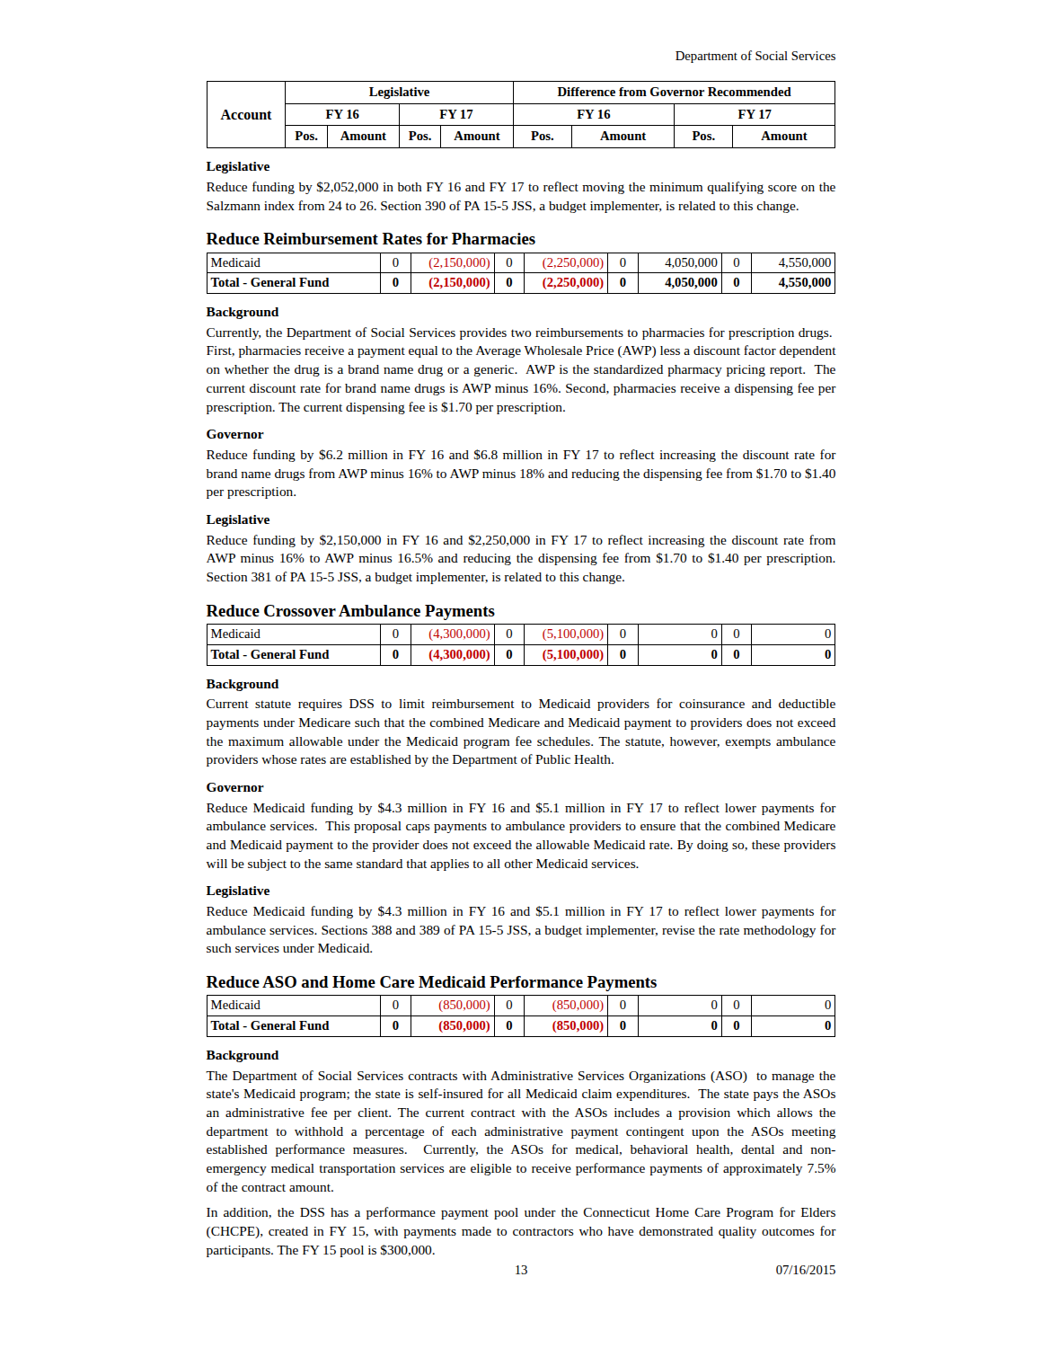Department of Social Services
| Account | Legislative | Difference from Governor Recommended |
| FY 16 | FY 17 | FY 16 | FY 17 |
| Pos. | Amount | Pos. | Amount | Pos. | Amount | Pos. | Amount |
Legislative
Reduce funding by $2,052,000 in both FY 16 and FY 17 to reflect moving the minimum qualifying score on the Salzmann index from 24 to 26. Section 390 of PA 15-5 JSS, a budget implementer, is related to this change.
Reduce Reimbursement Rates for Pharmacies
| Medicaid | 0 | (2,150,000) | 0 | (2,250,000) | 0 | 4,050,000 | 0 | 4,550,000 |
| Total - General Fund | 0 | (2,150,000) | 0 | (2,250,000) | 0 | 4,050,000 | 0 | 4,550,000 |
Background
Currently, the Department of Social Services provides two reimbursements to pharmacies for prescription drugs. First, pharmacies receive a payment equal to the Average Wholesale Price (AWP) less a discount factor dependent on whether the drug is a brand name drug or a generic. AWP is the standardized pharmacy pricing report. The current discount rate for brand name drugs is AWP minus 16%. Second, pharmacies receive a dispensing fee per prescription. The current dispensing fee is $1.70 per prescription.
Governor
Reduce funding by $6.2 million in FY 16 and $6.8 million in FY 17 to reflect increasing the discount rate for brand name drugs from AWP minus 16% to AWP minus 18% and reducing the dispensing fee from $1.70 to $1.40 per prescription.
Legislative
Reduce funding by $2,150,000 in FY 16 and $2,250,000 in FY 17 to reflect increasing the discount rate from AWP minus 16% to AWP minus 16.5% and reducing the dispensing fee from $1.70 to $1.40 per prescription. Section 381 of PA 15-5 JSS, a budget implementer, is related to this change.
Reduce Crossover Ambulance Payments
| Medicaid | 0 | (4,300,000) | 0 | (5,100,000) | 0 | 0 | 0 | 0 |
| Total - General Fund | 0 | (4,300,000) | 0 | (5,100,000) | 0 | 0 | 0 | 0 |
Background
Current statute requires DSS to limit reimbursement to Medicaid providers for coinsurance and deductible payments under Medicare such that the combined Medicare and Medicaid payment to providers does not exceed the maximum allowable under the Medicaid program fee schedules. The statute, however, exempts ambulance providers whose rates are established by the Department of Public Health.
Governor
Reduce Medicaid funding by $4.3 million in FY 16 and $5.1 million in FY 17 to reflect lower payments for ambulance services. This proposal caps payments to ambulance providers to ensure that the combined Medicare and Medicaid payment to the provider does not exceed the allowable Medicaid rate. By doing so, these providers will be subject to the same standard that applies to all other Medicaid services.
Legislative
Reduce Medicaid funding by $4.3 million in FY 16 and $5.1 million in FY 17 to reflect lower payments for ambulance services. Sections 388 and 389 of PA 15-5 JSS, a budget implementer, revise the rate methodology for such services under Medicaid.
Reduce ASO and Home Care Medicaid Performance Payments
| Medicaid | 0 | (850,000) | 0 | (850,000) | 0 | 0 | 0 | 0 |
| Total - General Fund | 0 | (850,000) | 0 | (850,000) | 0 | 0 | 0 | 0 |
Background
The Department of Social Services contracts with Administrative Services Organizations (ASO) to manage the state's Medicaid program; the state is self-insured for all Medicaid claim expenditures. The state pays the ASOs an administrative fee per client. The current contract with the ASOs includes a provision which allows the department to withhold a percentage of each administrative payment contingent upon the ASOs meeting established performance measures. Currently, the ASOs for medical, behavioral health, dental and non-emergency medical transportation services are eligible to receive performance payments of approximately 7.5% of the contract amount.
In addition, the DSS has a performance payment pool under the Connecticut Home Care Program for Elders (CHCPE), created in FY 15, with payments made to contractors who have demonstrated quality outcomes for participants. The FY 15 pool is $300,000.
13
07/16/2015